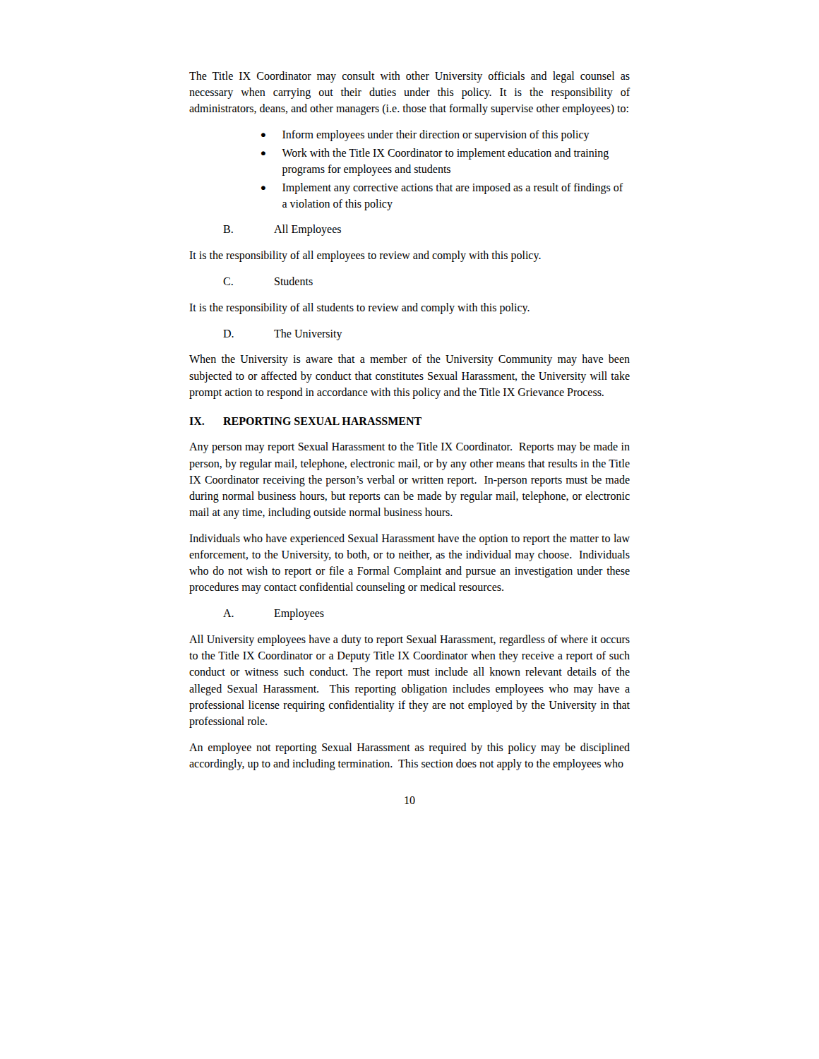The Title IX Coordinator may consult with other University officials and legal counsel as necessary when carrying out their duties under this policy. It is the responsibility of administrators, deans, and other managers (i.e. those that formally supervise other employees) to:
Inform employees under their direction or supervision of this policy
Work with the Title IX Coordinator to implement education and training programs for employees and students
Implement any corrective actions that are imposed as a result of findings of a violation of this policy
B. All Employees
It is the responsibility of all employees to review and comply with this policy.
C. Students
It is the responsibility of all students to review and comply with this policy.
D. The University
When the University is aware that a member of the University Community may have been subjected to or affected by conduct that constitutes Sexual Harassment, the University will take prompt action to respond in accordance with this policy and the Title IX Grievance Process.
IX. Reporting Sexual Harassment
Any person may report Sexual Harassment to the Title IX Coordinator. Reports may be made in person, by regular mail, telephone, electronic mail, or by any other means that results in the Title IX Coordinator receiving the person’s verbal or written report. In-person reports must be made during normal business hours, but reports can be made by regular mail, telephone, or electronic mail at any time, including outside normal business hours.
Individuals who have experienced Sexual Harassment have the option to report the matter to law enforcement, to the University, to both, or to neither, as the individual may choose. Individuals who do not wish to report or file a Formal Complaint and pursue an investigation under these procedures may contact confidential counseling or medical resources.
A. Employees
All University employees have a duty to report Sexual Harassment, regardless of where it occurs to the Title IX Coordinator or a Deputy Title IX Coordinator when they receive a report of such conduct or witness such conduct. The report must include all known relevant details of the alleged Sexual Harassment. This reporting obligation includes employees who may have a professional license requiring confidentiality if they are not employed by the University in that professional role.
An employee not reporting Sexual Harassment as required by this policy may be disciplined accordingly, up to and including termination. This section does not apply to the employees who
10